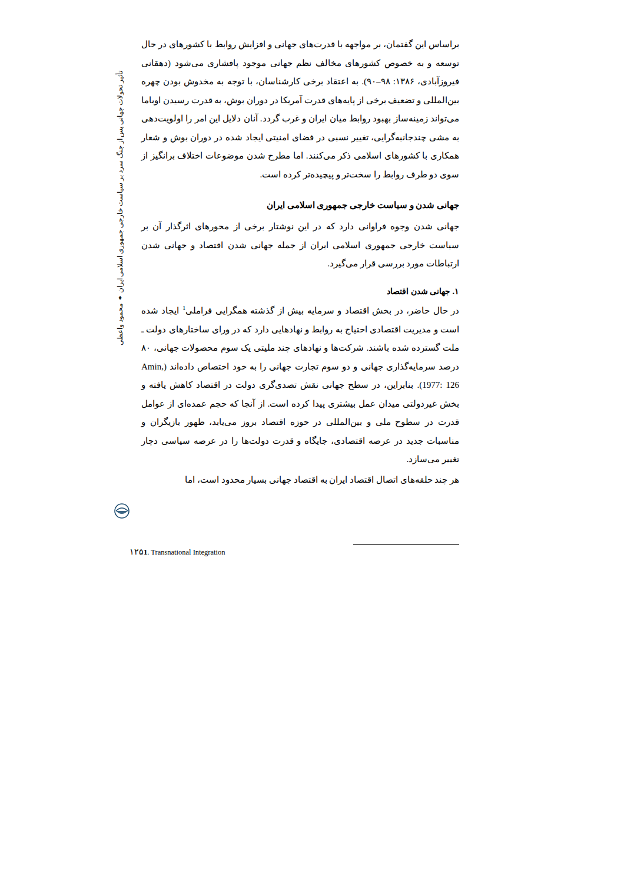تأثیر تحولات جهانی پس از جنگ سرد بر سیاست خارجی جمهوری اسلامی ایران ♦ محمود واعظی
براساس این گفتمان، بر مواجهه با قدرت‌های جهانی و افزایش روابط با کشورهای در حال توسعه و به خصوص کشورهای مخالف نظم جهانی موجود پافشاری می‌شود (دهقانی فیروزآبادی، ۱۳۸۶: ۹۸–۹۰). به اعتقاد برخی کارشناسان، با توجه به مخدوش بودن چهره بین‌المللی و تضعیف برخی از پایه‌های قدرت آمریکا در دوران بوش، به قدرت رسیدن اوباما می‌تواند زمینه‌ساز بهبود روابط میان ایران و غرب گردد. آنان دلایل این امر را اولویت‌دهی به مشی چندجانبه‌گرایی، تغییر نسبی در فضای امنیتی ایجاد شده در دوران بوش و شعار همکاری با کشورهای اسلامی ذکر می‌کنند. اما مطرح شدن موضوعات اختلاف برانگیز از سوی دو طرف روابط را سخت‌تر و پیچیده‌تر کرده است.
جهانی شدن و سیاست خارجی جمهوری اسلامی ایران
جهانی شدن وجوه فراوانی دارد که در این نوشتار برخی از محورهای اثرگذار آن بر سیاست خارجی جمهوری اسلامی ایران از جمله جهانی شدن اقتصاد و جهانی شدن ارتباطات مورد بررسی قرار می‌گیرد.
۱. جهانی شدن اقتصاد
در حال حاضر، در بخش اقتصاد و سرمایه بیش از گذشته همگرایی فراملی1 ایجاد شده است و مدیریت اقتصادی احتیاج به روابط و نهادهایی دارد که در ورای ساختارهای دولت ـ ملت گسترده شده باشند. شرکت‌ها و نهادهای چند ملیتی یک سوم محصولات جهانی، ۸۰ درصد سرمایه‌گذاری جهانی و دو سوم تجارت جهانی را به خود اختصاص داده‌اند (Amin, 1977: 126). بنابراین، در سطح جهانی نقش تصدی‌گری دولت در اقتصاد کاهش یافته و بخش غیردولتی میدان عمل بیشتری پیدا کرده است. از آنجا که حجم عمده‌ای از عوامل قدرت در سطوح ملی و بین‌المللی در حوزه اقتصاد بروز می‌یابد، ظهور بازیگران و مناسبات جدید در عرصه اقتصادی، جایگاه و قدرت دولت‌ها را در عرصه سیاسی دچار تغییر می‌سازد.
هر چند حلقه‌های اتصال اقتصاد ایران به اقتصاد جهانی بسیار محدود است، اما
1. Transnational Integration
۱۲۵